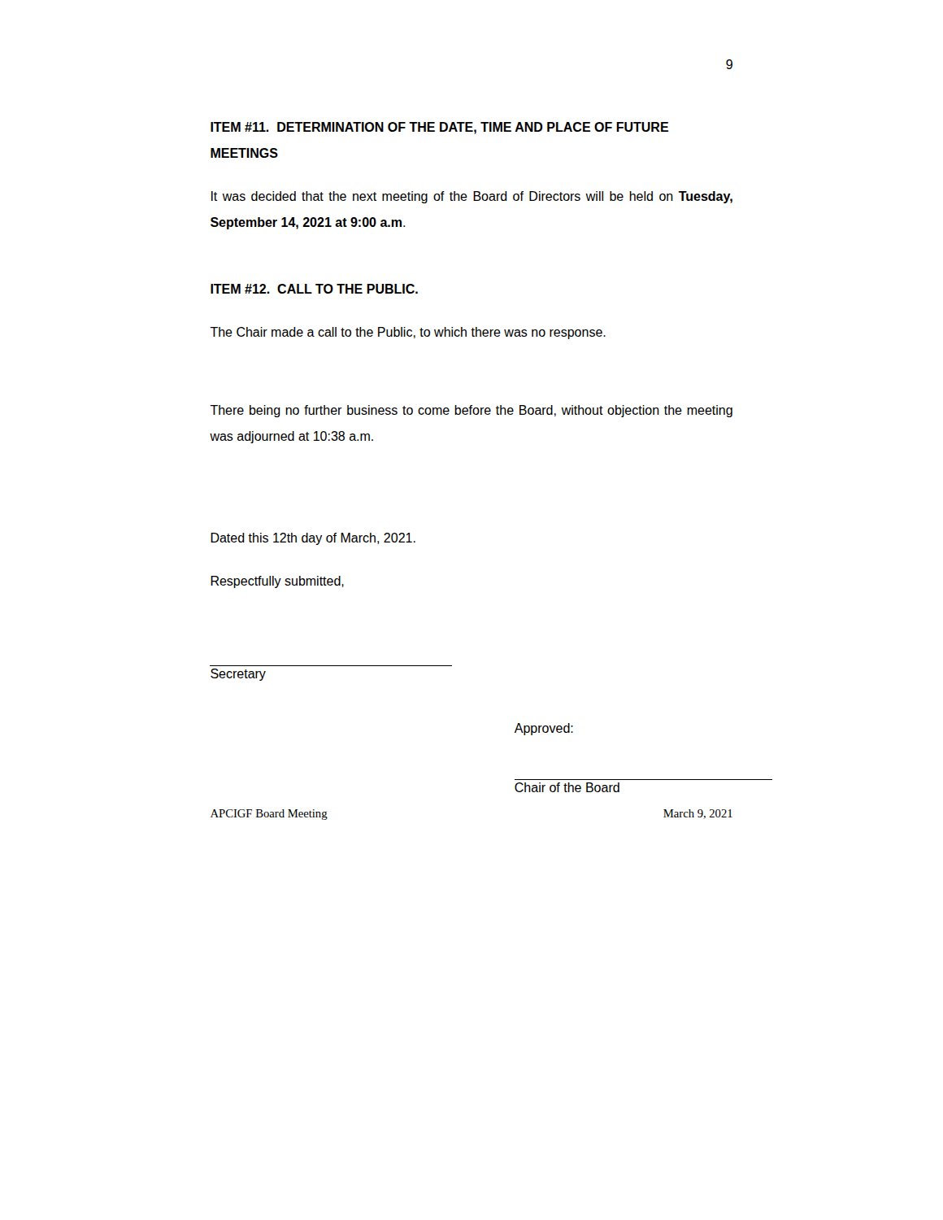9
ITEM #11. DETERMINATION OF THE DATE, TIME AND PLACE OF FUTURE MEETINGS
It was decided that the next meeting of the Board of Directors will be held on Tuesday, September 14, 2021 at 9:00 a.m.
ITEM #12. CALL TO THE PUBLIC.
The Chair made a call to the Public, to which there was no response.
There being no further business to come before the Board, without objection the meeting was adjourned at 10:38 a.m.
Dated this 12th day of March, 2021.
Respectfully submitted,
Secretary
Approved:
Chair of the Board
APCIGF Board Meeting March 9, 2021